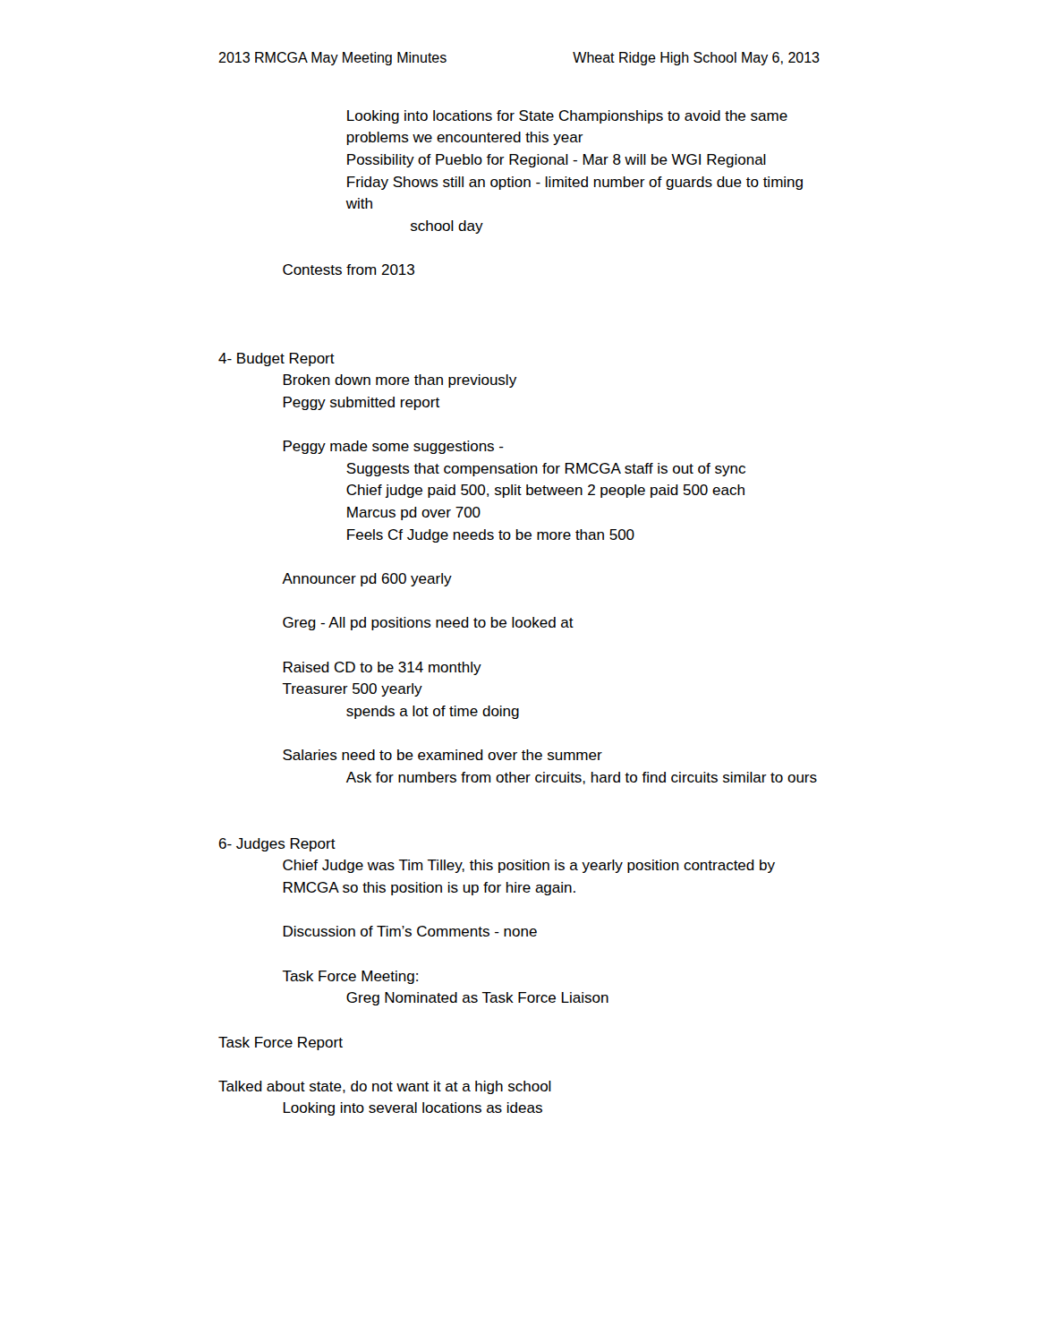2013 RMCGA May Meeting Minutes
Wheat Ridge High School May 6, 2013
Looking into locations for State Championships to avoid the same
problems we encountered this year
Possibility of Pueblo for Regional - Mar 8 will be WGI Regional
Friday Shows still an option - limited number of guards due to timing with
school day
Contests from 2013
4- Budget Report
Broken down more than previously
Peggy submitted report
Peggy made some suggestions -
Suggests that compensation for RMCGA staff is out of sync
Chief judge paid 500, split between 2 people paid 500 each
Marcus pd over 700
Feels Cf Judge needs to be more than 500
Announcer pd 600 yearly
Greg - All pd positions need to be looked at
Raised CD to be 314 monthly
Treasurer 500 yearly
spends a lot of time doing
Salaries need to be examined over the summer
Ask for numbers from other circuits, hard to find circuits similar to ours
6- Judges Report
Chief Judge was Tim Tilley, this position is a yearly position contracted by
RMCGA so this position is up for hire again.
Discussion of Tim’s Comments - none
Task Force Meeting:
Greg Nominated as Task Force Liaison
Task Force Report
Talked about state, do not want it at a high school
Looking into several locations as ideas